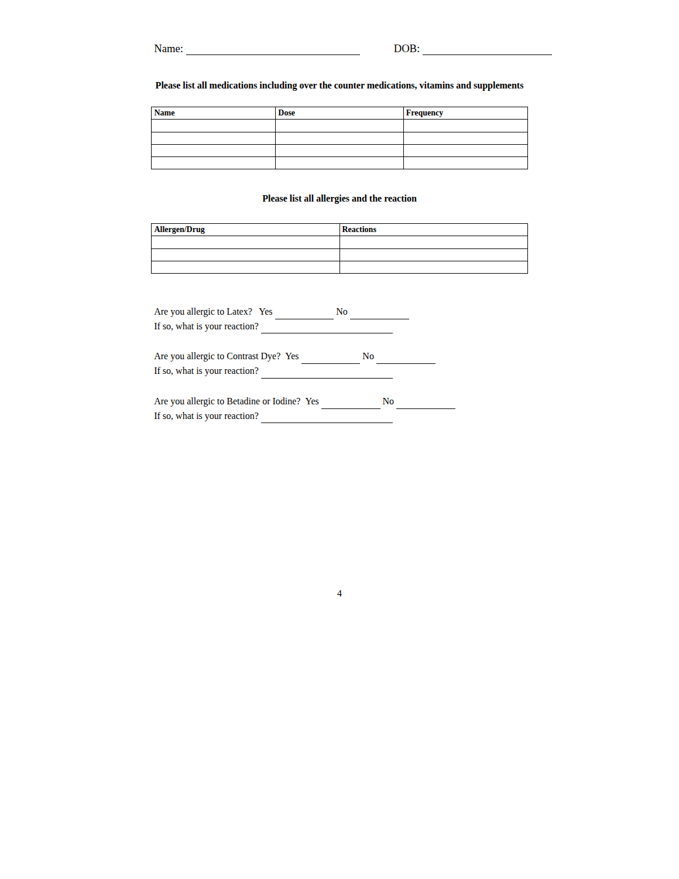Name: DOB:
Please list all medications including over the counter medications, vitamins and supplements
| Name | Dose | Frequency |
| --- | --- | --- |
Please list all allergies and the reaction
| Allergen/Drug | Reactions |
| --- | --- |
Are you allergic to Latex? Yes No
If so, what is your reaction?
Are you allergic to Contrast Dye? Yes No
If so, what is your reaction?
Are you allergic to Betadine or Iodine? Yes No
If so, what is your reaction?
4